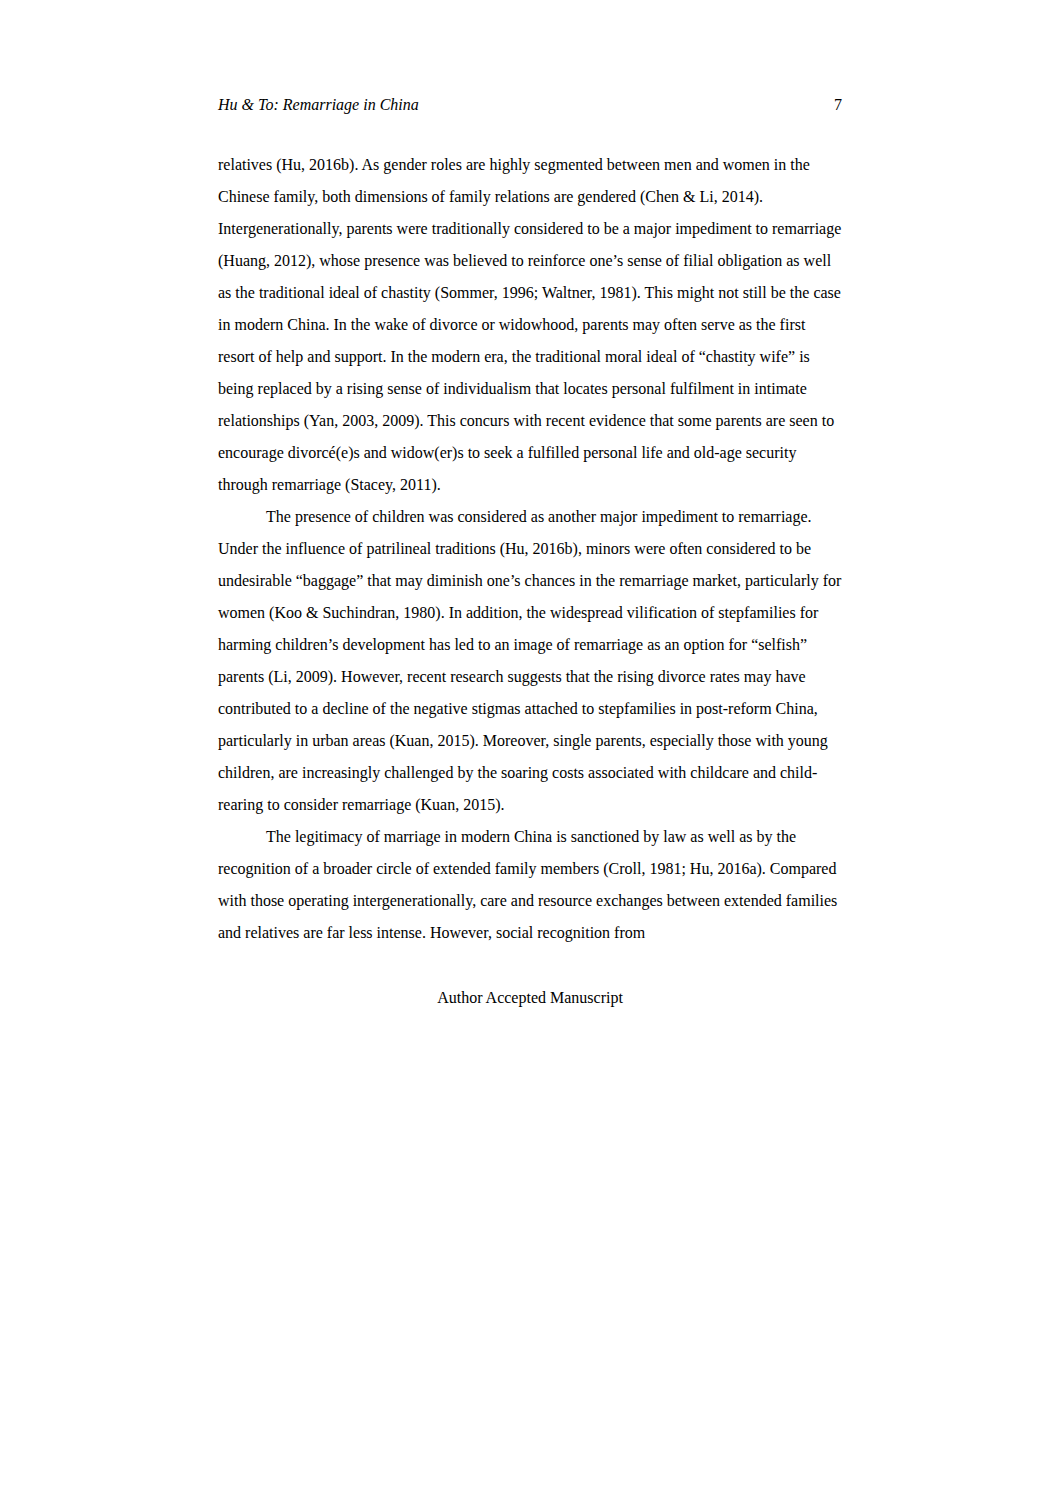Hu & To: Remarriage in China 7
relatives (Hu, 2016b). As gender roles are highly segmented between men and women in the Chinese family, both dimensions of family relations are gendered (Chen & Li, 2014). Intergenerationally, parents were traditionally considered to be a major impediment to remarriage (Huang, 2012), whose presence was believed to reinforce one’s sense of filial obligation as well as the traditional ideal of chastity (Sommer, 1996; Waltner, 1981). This might not still be the case in modern China. In the wake of divorce or widowhood, parents may often serve as the first resort of help and support. In the modern era, the traditional moral ideal of “chastity wife” is being replaced by a rising sense of individualism that locates personal fulfilment in intimate relationships (Yan, 2003, 2009). This concurs with recent evidence that some parents are seen to encourage divorcé(e)s and widow(er)s to seek a fulfilled personal life and old-age security through remarriage (Stacey, 2011).
The presence of children was considered as another major impediment to remarriage. Under the influence of patrilineal traditions (Hu, 2016b), minors were often considered to be undesirable “baggage” that may diminish one’s chances in the remarriage market, particularly for women (Koo & Suchindran, 1980). In addition, the widespread vilification of stepfamilies for harming children’s development has led to an image of remarriage as an option for “selfish” parents (Li, 2009). However, recent research suggests that the rising divorce rates may have contributed to a decline of the negative stigmas attached to stepfamilies in post-reform China, particularly in urban areas (Kuan, 2015). Moreover, single parents, especially those with young children, are increasingly challenged by the soaring costs associated with childcare and child-rearing to consider remarriage (Kuan, 2015).
The legitimacy of marriage in modern China is sanctioned by law as well as by the recognition of a broader circle of extended family members (Croll, 1981; Hu, 2016a). Compared with those operating intergenerationally, care and resource exchanges between extended families and relatives are far less intense. However, social recognition from
Author Accepted Manuscript